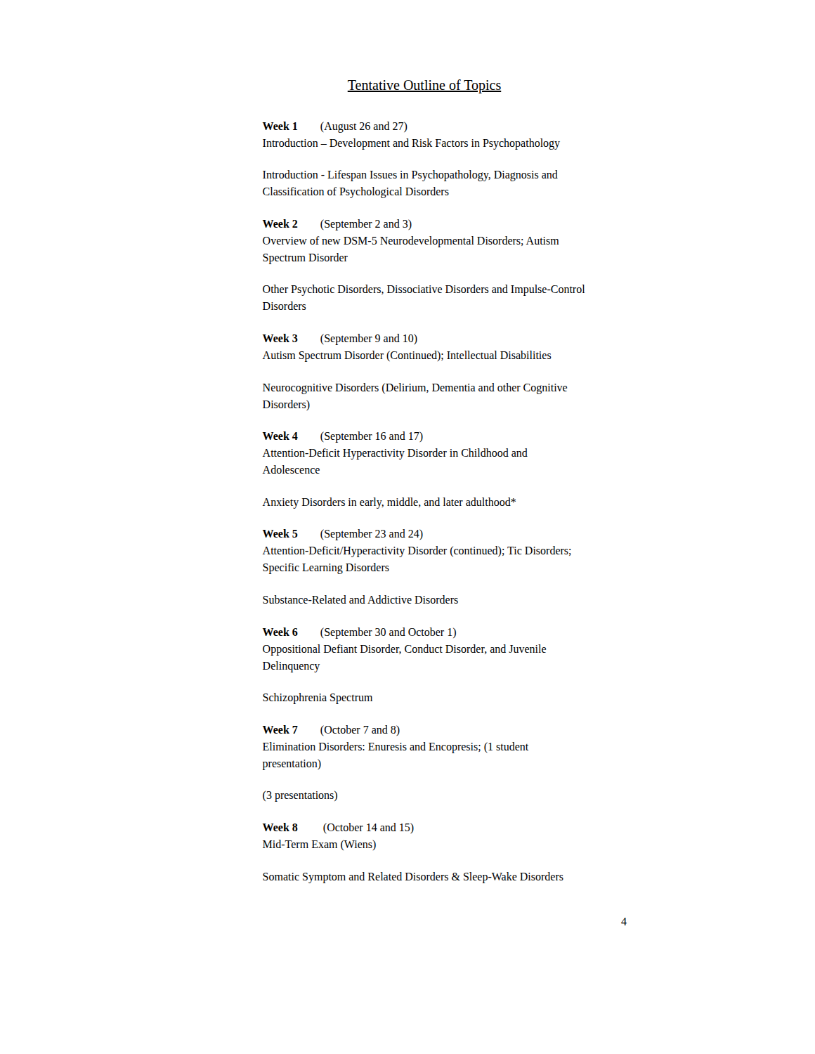Tentative Outline of Topics
Week 1 (August 26 and 27)
Introduction – Development and Risk Factors in Psychopathology
Introduction - Lifespan Issues in Psychopathology, Diagnosis and Classification of Psychological Disorders
Week 2 (September 2 and 3)
Overview of new DSM-5 Neurodevelopmental Disorders; Autism Spectrum Disorder
Other Psychotic Disorders, Dissociative Disorders and Impulse-Control Disorders
Week 3 (September 9 and 10)
Autism Spectrum Disorder (Continued); Intellectual Disabilities
Neurocognitive Disorders (Delirium, Dementia and other Cognitive Disorders)
Week 4 (September 16 and 17)
Attention-Deficit Hyperactivity Disorder in Childhood and Adolescence
Anxiety Disorders in early, middle, and later adulthood*
Week 5 (September 23 and 24)
Attention-Deficit/Hyperactivity Disorder (continued); Tic Disorders; Specific Learning Disorders
Substance-Related and Addictive Disorders
Week 6 (September 30 and October 1)
Oppositional Defiant Disorder, Conduct Disorder, and Juvenile Delinquency
Schizophrenia Spectrum
Week 7 (October 7 and 8)
Elimination Disorders: Enuresis and Encopresis; (1 student presentation)
(3 presentations)
Week 8 (October 14 and 15)
Mid-Term Exam (Wiens)
Somatic Symptom and Related Disorders & Sleep-Wake Disorders
4